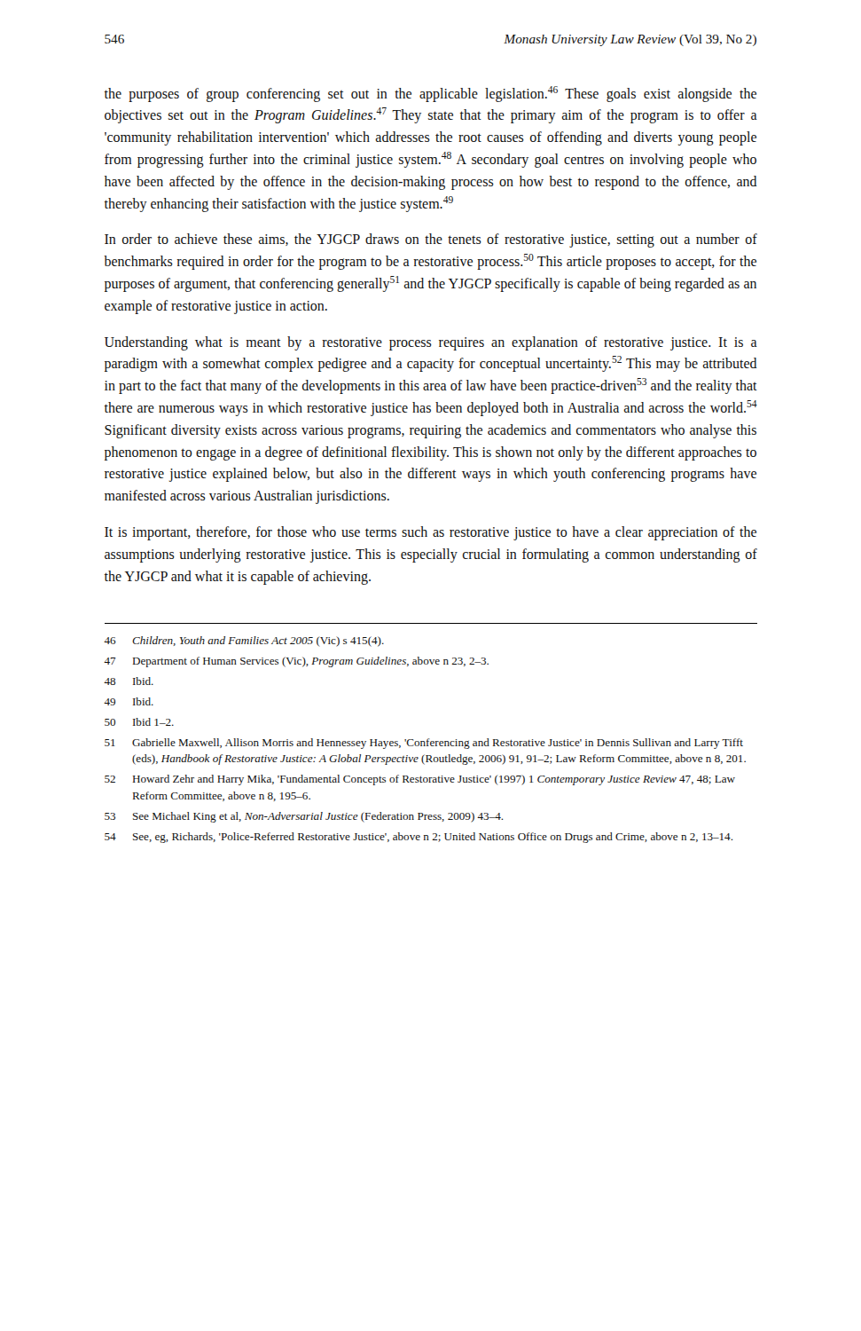546 Monash University Law Review (Vol 39, No 2)
the purposes of group conferencing set out in the applicable legislation.46 These goals exist alongside the objectives set out in the Program Guidelines.47 They state that the primary aim of the program is to offer a 'community rehabilitation intervention' which addresses the root causes of offending and diverts young people from progressing further into the criminal justice system.48 A secondary goal centres on involving people who have been affected by the offence in the decision-making process on how best to respond to the offence, and thereby enhancing their satisfaction with the justice system.49
In order to achieve these aims, the YJGCP draws on the tenets of restorative justice, setting out a number of benchmarks required in order for the program to be a restorative process.50 This article proposes to accept, for the purposes of argument, that conferencing generally51 and the YJGCP specifically is capable of being regarded as an example of restorative justice in action.
Understanding what is meant by a restorative process requires an explanation of restorative justice. It is a paradigm with a somewhat complex pedigree and a capacity for conceptual uncertainty.52 This may be attributed in part to the fact that many of the developments in this area of law have been practice-driven53 and the reality that there are numerous ways in which restorative justice has been deployed both in Australia and across the world.54 Significant diversity exists across various programs, requiring the academics and commentators who analyse this phenomenon to engage in a degree of definitional flexibility. This is shown not only by the different approaches to restorative justice explained below, but also in the different ways in which youth conferencing programs have manifested across various Australian jurisdictions.
It is important, therefore, for those who use terms such as restorative justice to have a clear appreciation of the assumptions underlying restorative justice. This is especially crucial in formulating a common understanding of the YJGCP and what it is capable of achieving.
46 Children, Youth and Families Act 2005 (Vic) s 415(4).
47 Department of Human Services (Vic), Program Guidelines, above n 23, 2–3.
48 Ibid.
49 Ibid.
50 Ibid 1–2.
51 Gabrielle Maxwell, Allison Morris and Hennessey Hayes, 'Conferencing and Restorative Justice' in Dennis Sullivan and Larry Tifft (eds), Handbook of Restorative Justice: A Global Perspective (Routledge, 2006) 91, 91–2; Law Reform Committee, above n 8, 201.
52 Howard Zehr and Harry Mika, 'Fundamental Concepts of Restorative Justice' (1997) 1 Contemporary Justice Review 47, 48; Law Reform Committee, above n 8, 195–6.
53 See Michael King et al, Non-Adversarial Justice (Federation Press, 2009) 43–4.
54 See, eg, Richards, 'Police-Referred Restorative Justice', above n 2; United Nations Office on Drugs and Crime, above n 2, 13–14.